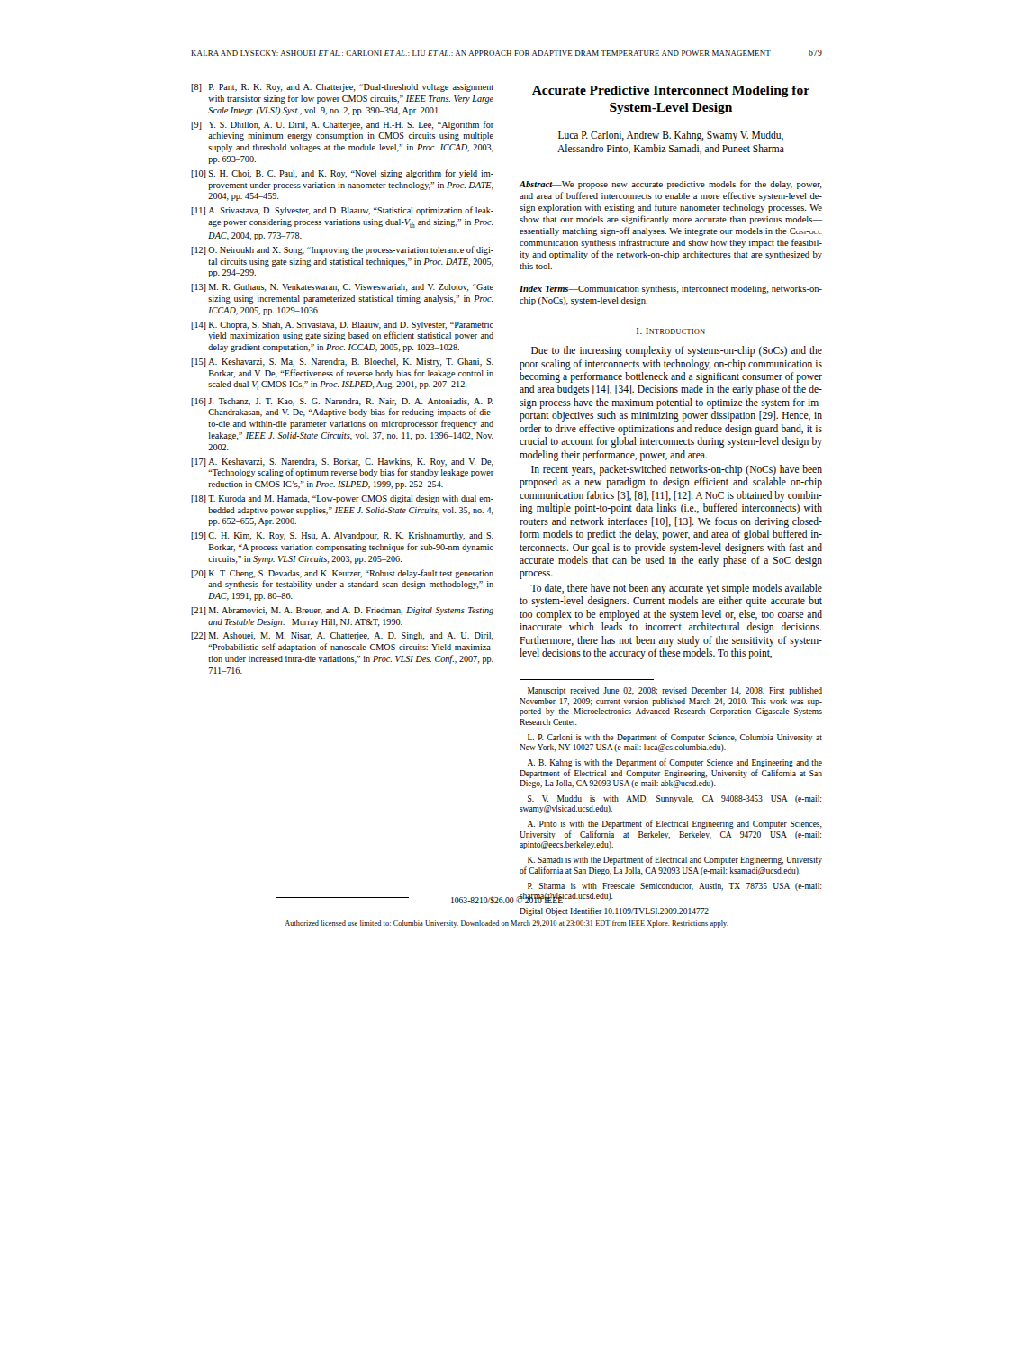KALRA AND LYSECKY: ASHOUEI et al.: CARLONI et al.: LIU et al.: AN APPROACH FOR ADAPTIVE DRAM TEMPERATURE AND POWER MANAGEMENT
679
[8] P. Pant, R. K. Roy, and A. Chatterjee, “Dual-threshold voltage assignment with transistor sizing for low power CMOS circuits,” IEEE Trans. Very Large Scale Integr. (VLSI) Syst., vol. 9, no. 2, pp. 390–394, Apr. 2001.
[9] Y. S. Dhillon, A. U. Diril, A. Chatterjee, and H.-H. S. Lee, “Algorithm for achieving minimum energy consumption in CMOS circuits using multiple supply and threshold voltages at the module level,” in Proc. ICCAD, 2003, pp. 693–700.
[10] S. H. Choi, B. C. Paul, and K. Roy, “Novel sizing algorithm for yield improvement under process variation in nanometer technology,” in Proc. DATE, 2004, pp. 454–459.
[11] A. Srivastava, D. Sylvester, and D. Blaauw, “Statistical optimization of leakage power considering process variations using dual-Vth and sizing,” in Proc. DAC, 2004, pp. 773–778.
[12] O. Neiroukh and X. Song, “Improving the process-variation tolerance of digital circuits using gate sizing and statistical techniques,” in Proc. DATE, 2005, pp. 294–299.
[13] M. R. Guthaus, N. Venkateswaran, C. Visweswariah, and V. Zolotov, “Gate sizing using incremental parameterized statistical timing analysis,” in Proc. ICCAD, 2005, pp. 1029–1036.
[14] K. Chopra, S. Shah, A. Srivastava, D. Blaauw, and D. Sylvester, “Parametric yield maximization using gate sizing based on efficient statistical power and delay gradient computation,” in Proc. ICCAD, 2005, pp. 1023–1028.
[15] A. Keshavarzi, S. Ma, S. Narendra, B. Bloechel, K. Mistry, T. Ghani, S. Borkar, and V. De, “Effectiveness of reverse body bias for leakage control in scaled dual Vt CMOS ICs,” in Proc. ISLPED, Aug. 2001, pp. 207–212.
[16] J. Tschanz, J. T. Kao, S. G. Narendra, R. Nair, D. A. Antoniadis, A. P. Chandrakasan, and V. De, “Adaptive body bias for reducing impacts of die-to-die and within-die parameter variations on microprocessor frequency and leakage,” IEEE J. Solid-State Circuits, vol. 37, no. 11, pp. 1396–1402, Nov. 2002.
[17] A. Keshavarzi, S. Narendra, S. Borkar, C. Hawkins, K. Roy, and V. De, “Technology scaling of optimum reverse body bias for standby leakage power reduction in CMOS IC’s,” in Proc. ISLPED, 1999, pp. 252–254.
[18] T. Kuroda and M. Hamada, “Low-power CMOS digital design with dual embedded adaptive power supplies,” IEEE J. Solid-State Circuits, vol. 35, no. 4, pp. 652–655, Apr. 2000.
[19] C. H. Kim, K. Roy, S. Hsu, A. Alvandpour, R. K. Krishnamurthy, and S. Borkar, “A process variation compensating technique for sub-90-nm dynamic circuits,” in Symp. VLSI Circuits, 2003, pp. 205–206.
[20] K. T. Cheng, S. Devadas, and K. Keutzer, “Robust delay-fault test generation and synthesis for testability under a standard scan design methodology,” in DAC, 1991, pp. 80–86.
[21] M. Abramovici, M. A. Breuer, and A. D. Friedman, Digital Systems Testing and Testable Design. Murray Hill, NJ: AT&T, 1990.
[22] M. Ashouei, M. M. Nisar, A. Chatterjee, A. D. Singh, and A. U. Diril, “Probabilistic self-adaptation of nanoscale CMOS circuits: Yield maximization under increased intra-die variations,” in Proc. VLSI Des. Conf., 2007, pp. 711–716.
Accurate Predictive Interconnect Modeling for
System-Level Design
Luca P. Carloni, Andrew B. Kahng, Swamy V. Muddu,
Alessandro Pinto, Kambiz Samadi, and Puneet Sharma
Abstract—We propose new accurate predictive models for the delay, power, and area of buffered interconnects to enable a more effective system-level design exploration with existing and future nanometer technology processes. We show that our models are significantly more accurate than previous models—essentially matching sign-off analyses. We integrate our models in the Cosi-occ communication synthesis infrastructure and show how they impact the feasibility and optimality of the network-on-chip architectures that are synthesized by this tool.
Index Terms—Communication synthesis, interconnect modeling, networks-on-chip (NoCs), system-level design.
I. Introduction
Due to the increasing complexity of systems-on-chip (SoCs) and the poor scaling of interconnects with technology, on-chip communication is becoming a performance bottleneck and a significant consumer of power and area budgets [14], [34]. Decisions made in the early phase of the design process have the maximum potential to optimize the system for important objectives such as minimizing power dissipation [29]. Hence, in order to drive effective optimizations and reduce design guard band, it is crucial to account for global interconnects during system-level design by modeling their performance, power, and area.
In recent years, packet-switched networks-on-chip (NoCs) have been proposed as a new paradigm to design efficient and scalable on-chip communication fabrics [3], [8], [11], [12]. A NoC is obtained by combining multiple point-to-point data links (i.e., buffered interconnects) with routers and network interfaces [10], [13]. We focus on deriving closed-form models to predict the delay, power, and area of global buffered interconnects. Our goal is to provide system-level designers with fast and accurate models that can be used in the early phase of a SoC design process.
To date, there have not been any accurate yet simple models available to system-level designers. Current models are either quite accurate but too complex to be employed at the system level or, else, too coarse and inaccurate which leads to incorrect architectural design decisions. Furthermore, there has not been any study of the sensitivity of system-level decisions to the accuracy of these models. To this point,
Manuscript received June 02, 2008; revised December 14, 2008. First published November 17, 2009; current version published March 24, 2010. This work was supported by the Microelectronics Advanced Research Corporation Gigascale Systems Research Center.
L. P. Carloni is with the Department of Computer Science, Columbia University at New York, NY 10027 USA (e-mail: luca@cs.columbia.edu).
A. B. Kahng is with the Department of Computer Science and Engineering and the Department of Electrical and Computer Engineering, University of California at San Diego, La Jolla, CA 92093 USA (e-mail: abk@ucsd.edu).
S. V. Muddu is with AMD, Sunnyvale, CA 94088-3453 USA (e-mail: swamy@vlsicad.ucsd.edu).
A. Pinto is with the Department of Electrical Engineering and Computer Sciences, University of California at Berkeley, Berkeley, CA 94720 USA (e-mail: apinto@eecs.berkeley.edu).
K. Samadi is with the Department of Electrical and Computer Engineering, University of California at San Diego, La Jolla, CA 92093 USA (e-mail: ksamadi@ucsd.edu).
P. Sharma is with Freescale Semiconductor, Austin, TX 78735 USA (e-mail: sharma@vlsicad.ucsd.edu).
Digital Object Identifier 10.1109/TVLSI.2009.2014772
1063-8210/$26.00 © 2010 IEEE
Authorized licensed use limited to: Columbia University. Downloaded on March 29,2010 at 23:00:31 EDT from IEEE Xplore. Restrictions apply.